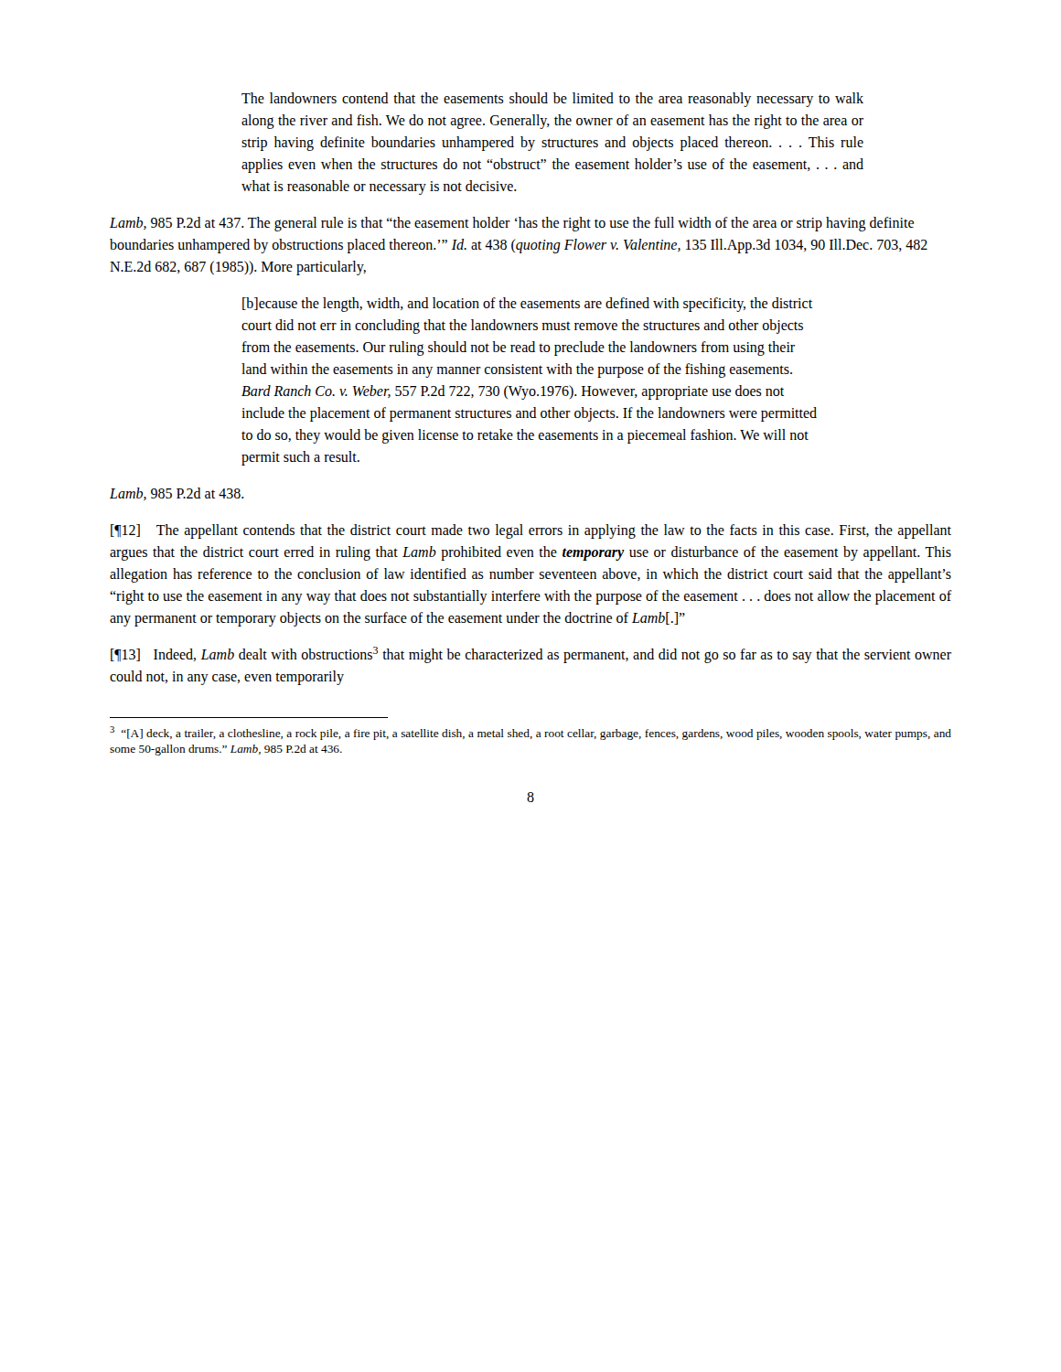The landowners contend that the easements should be limited to the area reasonably necessary to walk along the river and fish. We do not agree. Generally, the owner of an easement has the right to the area or strip having definite boundaries unhampered by structures and objects placed thereon. . . . This rule applies even when the structures do not “obstruct” the easement holder’s use of the easement, . . . and what is reasonable or necessary is not decisive.
Lamb, 985 P.2d at 437. The general rule is that “the easement holder ‘has the right to use the full width of the area or strip having definite boundaries unhampered by obstructions placed thereon.’” Id. at 438 (quoting Flower v. Valentine, 135 Ill.App.3d 1034, 90 Ill.Dec. 703, 482 N.E.2d 682, 687 (1985)). More particularly,
[b]ecause the length, width, and location of the easements are defined with specificity, the district court did not err in concluding that the landowners must remove the structures and other objects from the easements. Our ruling should not be read to preclude the landowners from using their land within the easements in any manner consistent with the purpose of the fishing easements. Bard Ranch Co. v. Weber, 557 P.2d 722, 730 (Wyo.1976). However, appropriate use does not include the placement of permanent structures and other objects. If the landowners were permitted to do so, they would be given license to retake the easements in a piecemeal fashion. We will not permit such a result.
Lamb, 985 P.2d at 438.
[¶12] The appellant contends that the district court made two legal errors in applying the law to the facts in this case. First, the appellant argues that the district court erred in ruling that Lamb prohibited even the temporary use or disturbance of the easement by appellant. This allegation has reference to the conclusion of law identified as number seventeen above, in which the district court said that the appellant’s “right to use the easement in any way that does not substantially interfere with the purpose of the easement . . . does not allow the placement of any permanent or temporary objects on the surface of the easement under the doctrine of Lamb[.]”
[¶13] Indeed, Lamb dealt with obstructions3 that might be characterized as permanent, and did not go so far as to say that the servient owner could not, in any case, even temporarily
3 “[A] deck, a trailer, a clothesline, a rock pile, a fire pit, a satellite dish, a metal shed, a root cellar, garbage, fences, gardens, wood piles, wooden spools, water pumps, and some 50-gallon drums.” Lamb, 985 P.2d at 436.
8